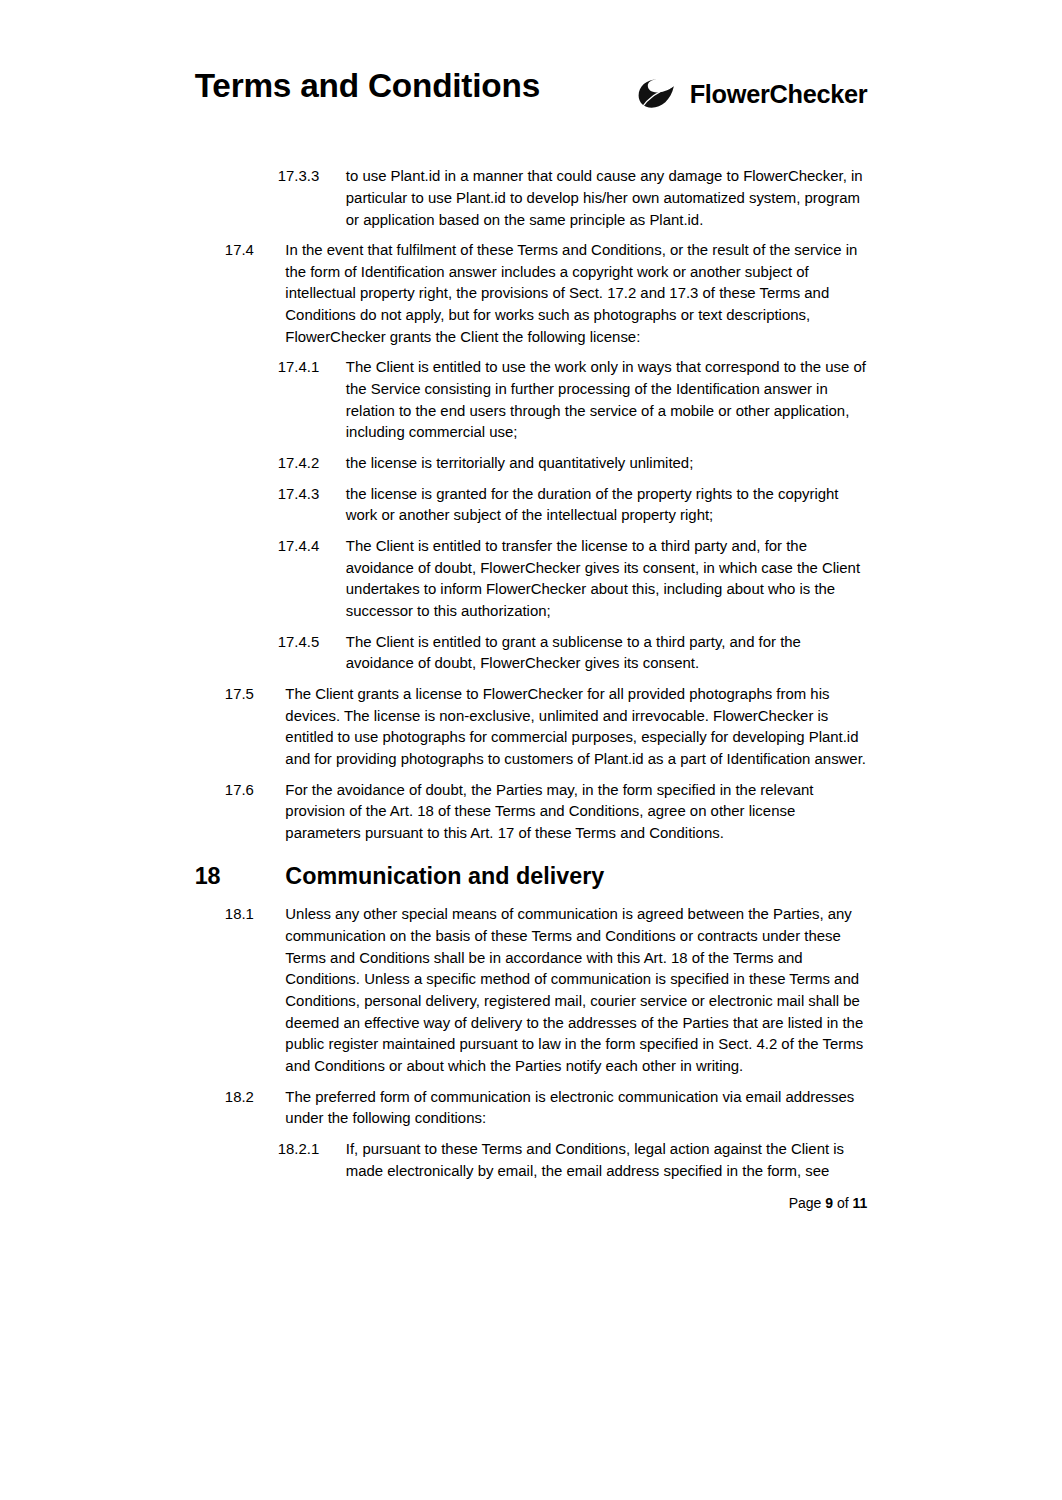Terms and Conditions
FlowerChecker
17.3.3
to use Plant.id in a manner that could cause any damage to FlowerChecker, in particular to use Plant.id to develop his/her own automatized system, program or application based on the same principle as Plant.id.
17.4
In the event that fulfilment of these Terms and Conditions, or the result of the service in the form of Identification answer includes a copyright work or another subject of intellectual property right, the provisions of Sect. 17.2 and 17.3 of these Terms and Conditions do not apply, but for works such as photographs or text descriptions, FlowerChecker grants the Client the following license:
17.4.1
The Client is entitled to use the work only in ways that correspond to the use of the Service consisting in further processing of the Identification answer in relation to the end users through the service of a mobile or other application, including commercial use;
17.4.2
the license is territorially and quantitatively unlimited;
17.4.3
the license is granted for the duration of the property rights to the copyright work or another subject of the intellectual property right;
17.4.4
The Client is entitled to transfer the license to a third party and, for the avoidance of doubt, FlowerChecker gives its consent, in which case the Client undertakes to inform FlowerChecker about this, including about who is the successor to this authorization;
17.4.5
The Client is entitled to grant a sublicense to a third party, and for the avoidance of doubt, FlowerChecker gives its consent.
17.5
The Client grants a license to FlowerChecker for all provided photographs from his devices. The license is non-exclusive, unlimited and irrevocable. FlowerChecker is entitled to use photographs for commercial purposes, especially for developing Plant.id and for providing photographs to customers of Plant.id as a part of Identification answer.
17.6
For the avoidance of doubt, the Parties may, in the form specified in the relevant provision of the Art. 18 of these Terms and Conditions, agree on other license parameters pursuant to this Art. 17 of these Terms and Conditions.
18 Communication and delivery
18.1
Unless any other special means of communication is agreed between the Parties, any communication on the basis of these Terms and Conditions or contracts under these Terms and Conditions shall be in accordance with this Art. 18 of the Terms and Conditions. Unless a specific method of communication is specified in these Terms and Conditions, personal delivery, registered mail, courier service or electronic mail shall be deemed an effective way of delivery to the addresses of the Parties that are listed in the public register maintained pursuant to law in the form specified in Sect. 4.2 of the Terms and Conditions or about which the Parties notify each other in writing.
18.2
The preferred form of communication is electronic communication via email addresses under the following conditions:
18.2.1
If, pursuant to these Terms and Conditions, legal action against the Client is made electronically by email, the email address specified in the form, see
Page 9 of 11